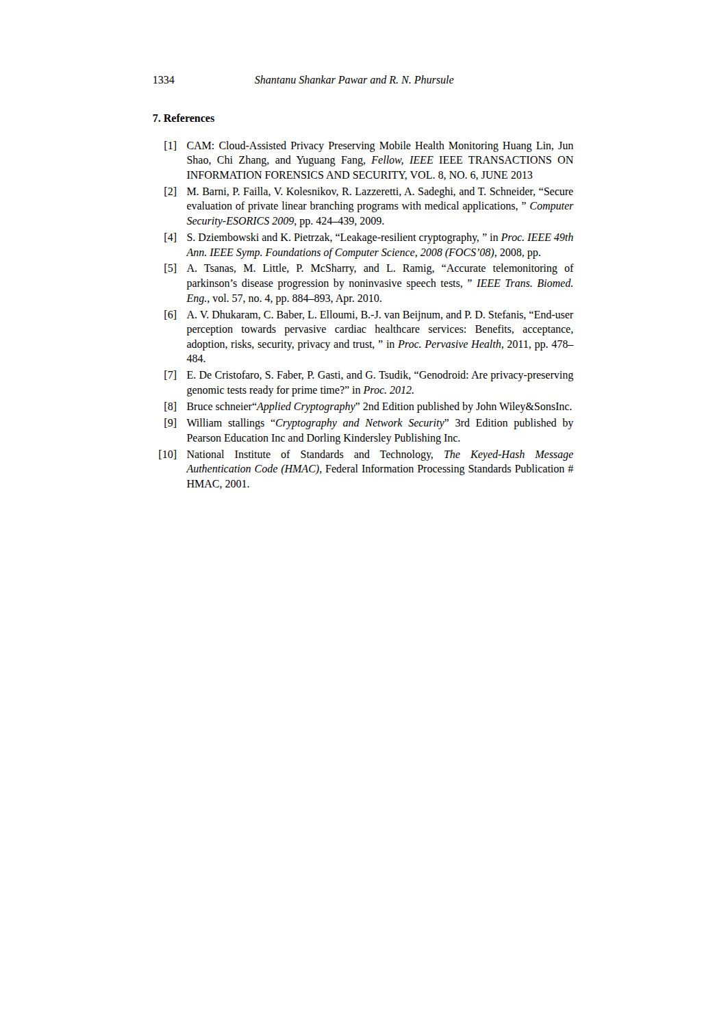1334 Shantanu Shankar Pawar and R. N. Phursule
7. References
[1] CAM: Cloud-Assisted Privacy Preserving Mobile Health Monitoring Huang Lin, Jun Shao, Chi Zhang, and Yuguang Fang, Fellow, IEEE IEEE TRANSACTIONS ON INFORMATION FORENSICS AND SECURITY, VOL. 8, NO. 6, JUNE 2013
[2] M. Barni, P. Failla, V. Kolesnikov, R. Lazzeretti, A. Sadeghi, and T. Schneider, “Secure evaluation of private linear branching programs with medical applications, ” Computer Security-ESORICS 2009, pp. 424–439, 2009.
[4] S. Dziembowski and K. Pietrzak, “Leakage-resilient cryptography, ” in Proc. IEEE 49th Ann. IEEE Symp. Foundations of Computer Science, 2008 (FOCS’08), 2008, pp.
[5] A. Tsanas, M. Little, P. McSharry, and L. Ramig, “Accurate telemonitoring of parkinson’s disease progression by noninvasive speech tests, ” IEEE Trans. Biomed. Eng., vol. 57, no. 4, pp. 884–893, Apr. 2010.
[6] A. V. Dhukaram, C. Baber, L. Elloumi, B.-J. van Beijnum, and P. D. Stefanis, “End-user perception towards pervasive cardiac healthcare services: Benefits, acceptance, adoption, risks, security, privacy and trust, ” in Proc. Pervasive Health, 2011, pp. 478–484.
[7] E. De Cristofaro, S. Faber, P. Gasti, and G. Tsudik, “Genodroid: Are privacy-preserving genomic tests ready for prime time?” in Proc. 2012.
[8] Bruce schneier“Applied Cryptography” 2nd Edition published by John Wiley&SonsInc.
[9] William stallings “Cryptography and Network Security” 3rd Edition published by Pearson Education Inc and Dorling Kindersley Publishing Inc.
[10] National Institute of Standards and Technology, The Keyed-Hash Message Authentication Code (HMAC), Federal Information Processing Standards Publication # HMAC, 2001.